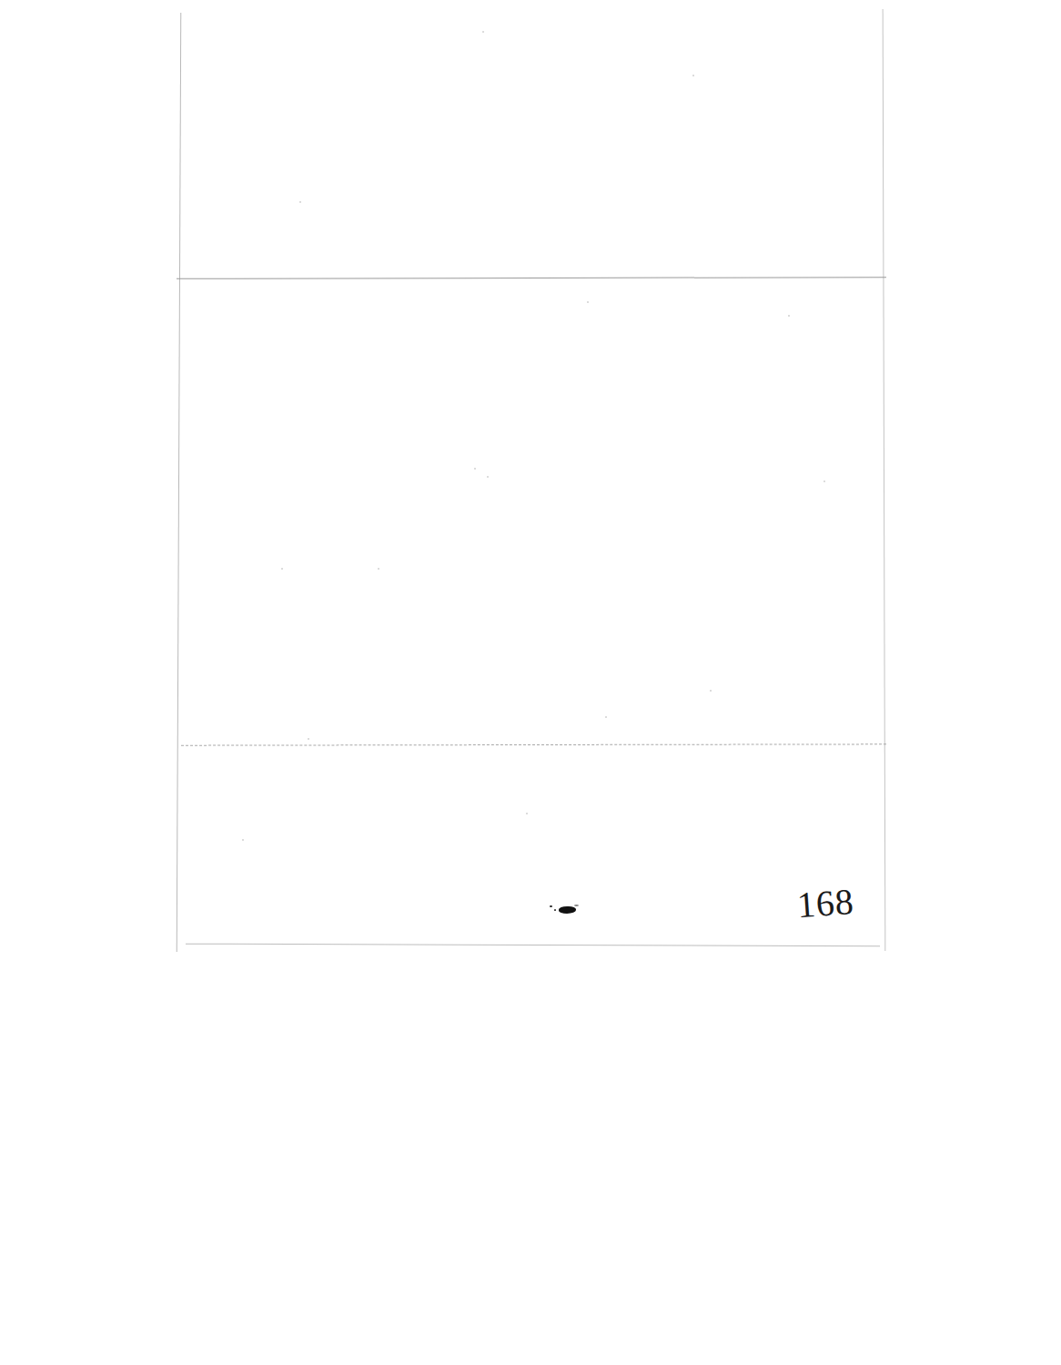168